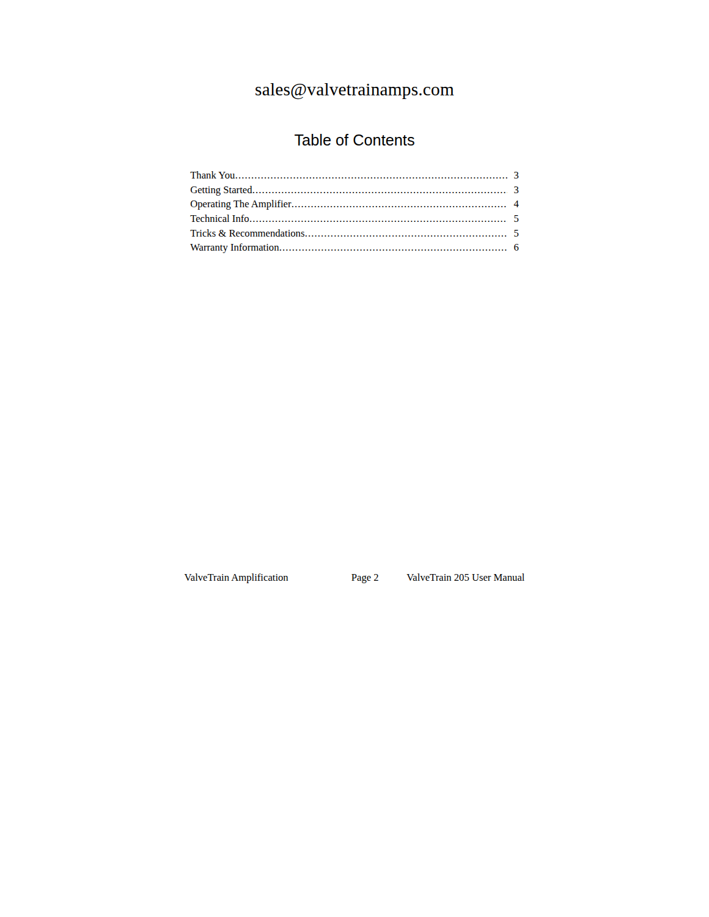sales@valvetrainamps.com
Table of Contents
Thank You ........................................................................................................... 3
Getting Started ..................................................................................................... 3
Operating The Amplifier ........................................................................................... 4
Technical Info ....................................................................................................... 5
Tricks & Recommendations ....................................................................................... 5
Warranty Information .............................................................................................. 6
ValveTrain Amplification Page 2 ValveTrain 205 User Manual